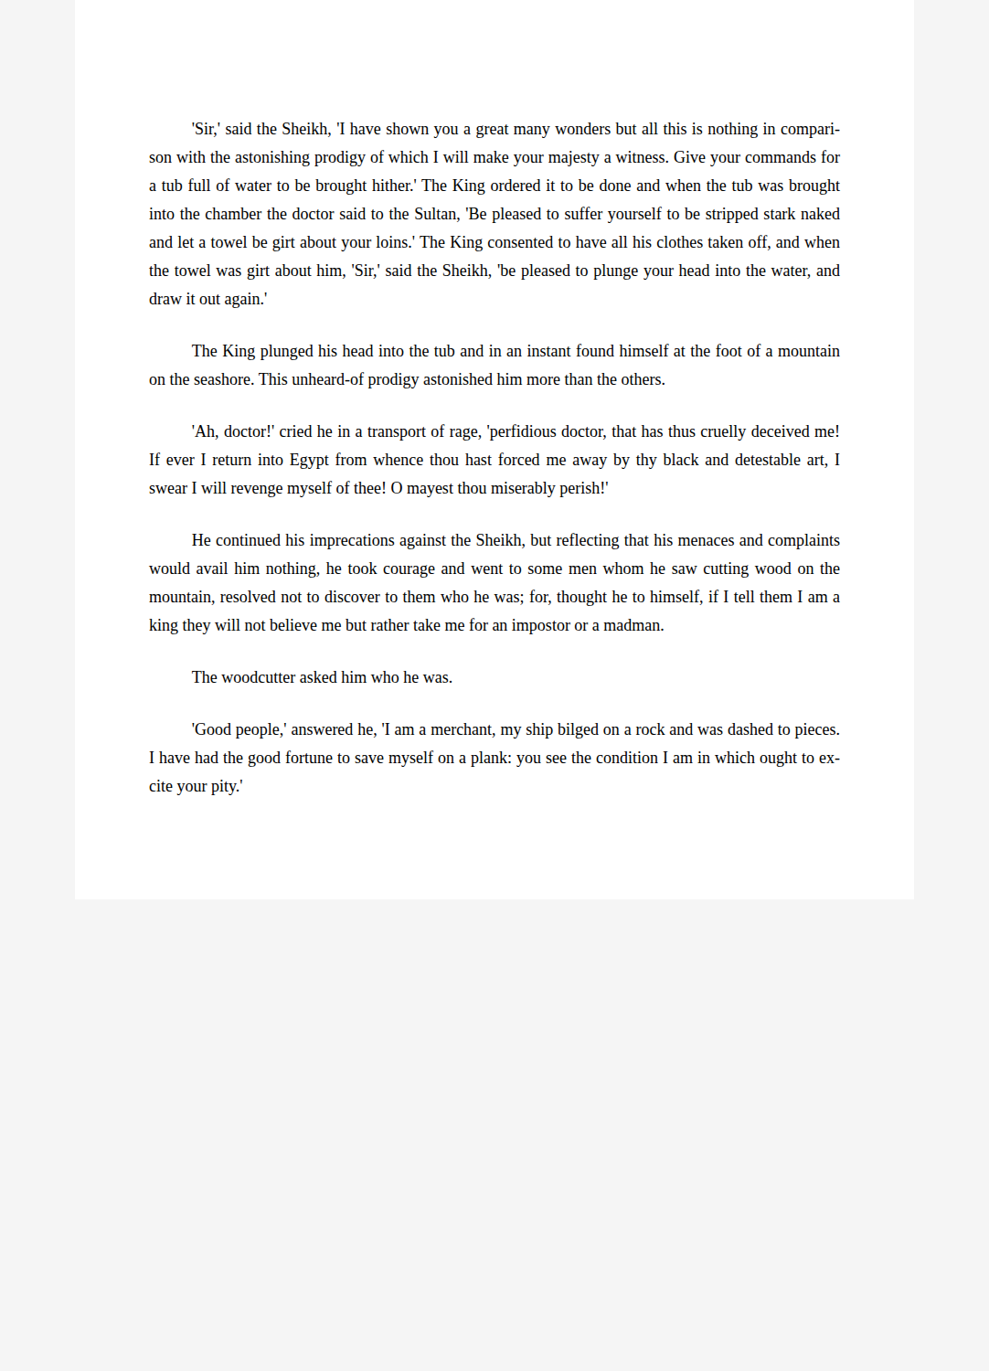'Sir,' said the Sheikh, 'I have shown you a great many wonders but all this is nothing in comparison with the astonishing prodigy of which I will make your majesty a witness. Give your commands for a tub full of water to be brought hither.' The King ordered it to be done and when the tub was brought into the chamber the doctor said to the Sultan, 'Be pleased to suffer yourself to be stripped stark naked and let a towel be girt about your loins.' The King consented to have all his clothes taken off, and when the towel was girt about him, 'Sir,' said the Sheikh, 'be pleased to plunge your head into the water, and draw it out again.'
The King plunged his head into the tub and in an instant found himself at the foot of a mountain on the seashore. This unheard-of prodigy astonished him more than the others.
'Ah, doctor!' cried he in a transport of rage, 'perfidious doctor, that has thus cruelly deceived me! If ever I return into Egypt from whence thou hast forced me away by thy black and detestable art, I swear I will revenge myself of thee! O mayest thou miserably perish!'
He continued his imprecations against the Sheikh, but reflecting that his menaces and complaints would avail him nothing, he took courage and went to some men whom he saw cutting wood on the mountain, resolved not to discover to them who he was; for, thought he to himself, if I tell them I am a king they will not believe me but rather take me for an impostor or a madman.
The woodcutter asked him who he was.
'Good people,' answered he, 'I am a merchant, my ship bilged on a rock and was dashed to pieces. I have had the good fortune to save myself on a plank: you see the condition I am in which ought to excite your pity.'